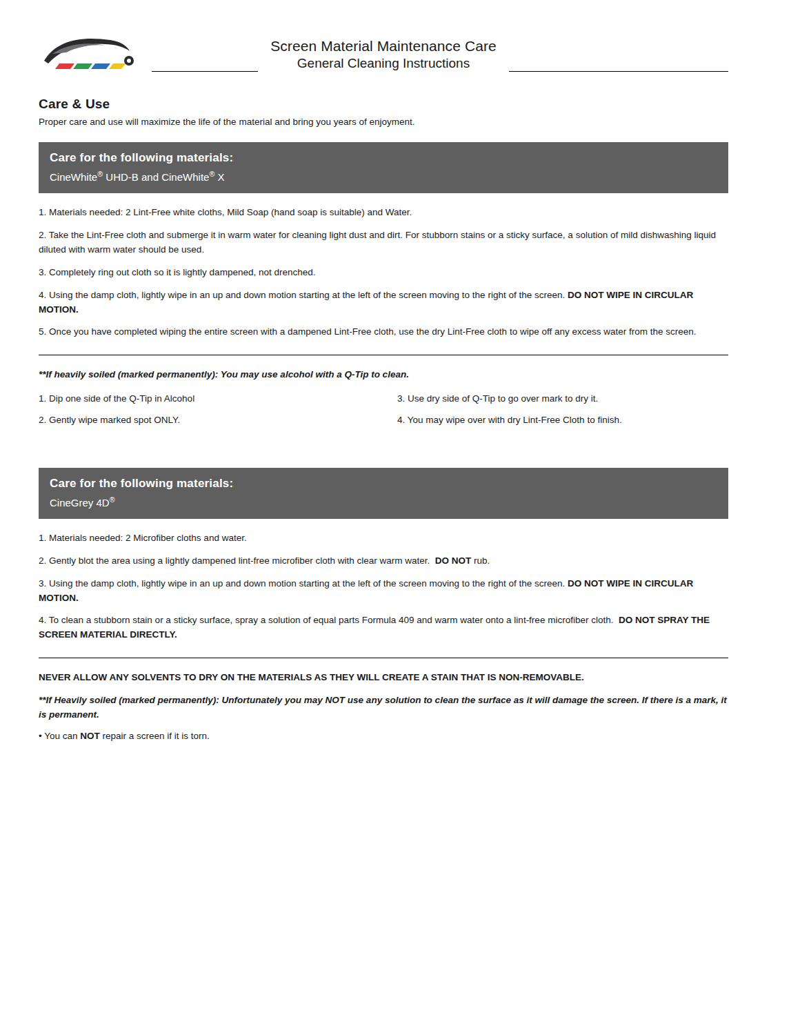Screen Material Maintenance Care
General Cleaning Instructions
Care & Use
Proper care and use will maximize the life of the material and bring you years of enjoyment.
Care for the following materials:
CineWhite® UHD-B and CineWhite® X
1. Materials needed: 2 Lint-Free white cloths, Mild Soap (hand soap is suitable) and Water.
2. Take the Lint-Free cloth and submerge it in warm water for cleaning light dust and dirt. For stubborn stains or a sticky surface, a solution of mild dishwashing liquid diluted with warm water should be used.
3. Completely ring out cloth so it is lightly dampened, not drenched.
4. Using the damp cloth, lightly wipe in an up and down motion starting at the left of the screen moving to the right of the screen. DO NOT WIPE IN CIRCULAR MOTION.
5. Once you have completed wiping the entire screen with a dampened Lint-Free cloth, use the dry Lint-Free cloth to wipe off any excess water from the screen.
**If heavily soiled (marked permanently): You may use alcohol with a Q-Tip to clean.
1. Dip one side of the Q-Tip in Alcohol
3. Use dry side of Q-Tip to go over mark to dry it.
2. Gently wipe marked spot ONLY.
4. You may wipe over with dry Lint-Free Cloth to finish.
Care for the following materials:
CineGrey 4D®
1. Materials needed: 2 Microfiber cloths and water.
2. Gently blot the area using a lightly dampened lint-free microfiber cloth with clear warm water. DO NOT rub.
3. Using the damp cloth, lightly wipe in an up and down motion starting at the left of the screen moving to the right of the screen. DO NOT WIPE IN CIRCULAR MOTION.
4. To clean a stubborn stain or a sticky surface, spray a solution of equal parts Formula 409 and warm water onto a lint-free microfiber cloth. DO NOT SPRAY THE SCREEN MATERIAL DIRECTLY.
NEVER ALLOW ANY SOLVENTS TO DRY ON THE MATERIALS AS THEY WILL CREATE A STAIN THAT IS NON-REMOVABLE.
**If Heavily soiled (marked permanently): Unfortunately you may NOT use any solution to clean the surface as it will damage the screen. If there is a mark, it is permanent.
• You can NOT repair a screen if it is torn.